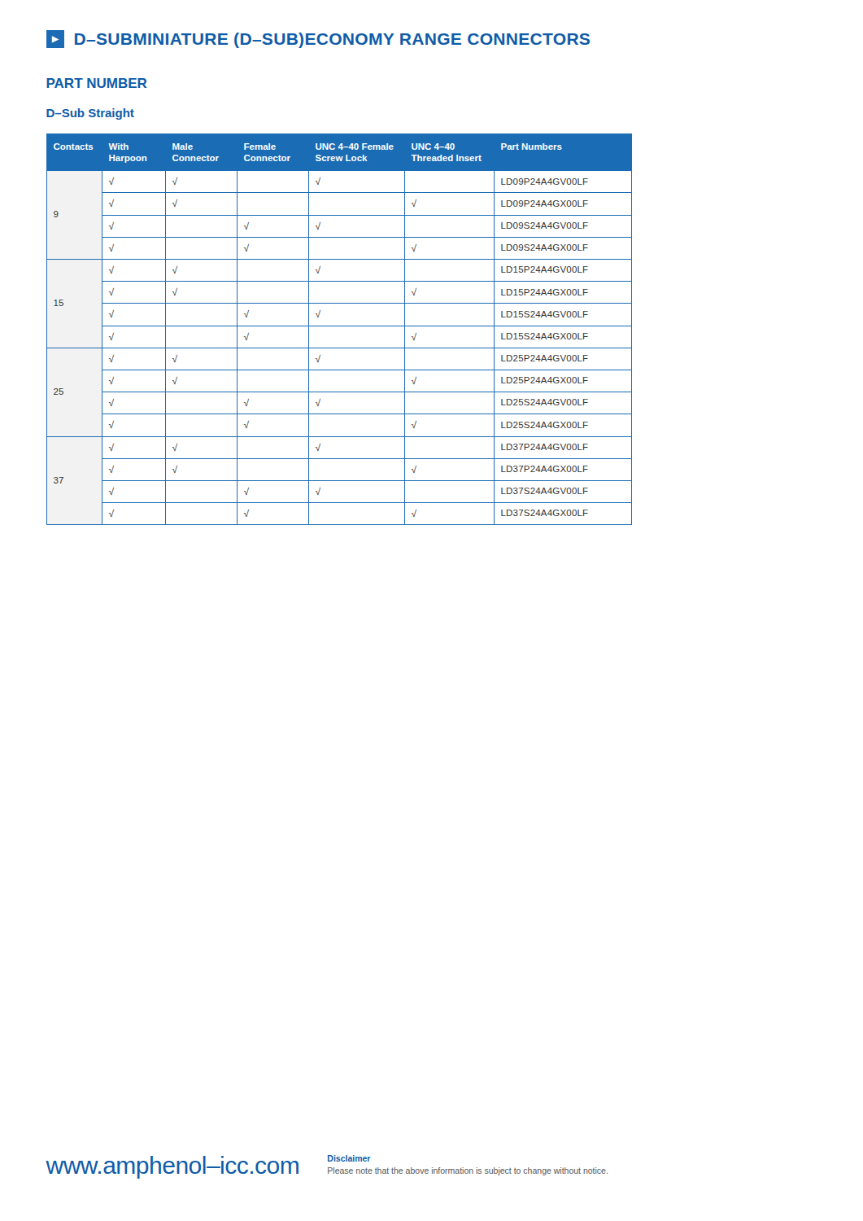D–Subminiature (D–Sub)Economy Range Connectors
Part Number
D–Sub Straight
| Contacts | With Harpoon | Male Connector | Female Connector | UNC 4–40 Female Screw Lock | UNC 4–40 Threaded Insert | Part Numbers |
| --- | --- | --- | --- | --- | --- | --- |
| 9 | √ | √ | | √ | | LD09P24A4GV00LF |
| √ | √ | | | √ | LD09P24A4GX00LF |
| √ | | √ | √ | | LD09S24A4GV00LF |
| √ | | √ | | √ | LD09S24A4GX00LF |
| 15 | √ | √ | | √ | | LD15P24A4GV00LF |
| √ | √ | | | √ | LD15P24A4GX00LF |
| √ | | √ | √ | | LD15S24A4GV00LF |
| √ | | √ | | √ | LD15S24A4GX00LF |
| 25 | √ | √ | | √ | | LD25P24A4GV00LF |
| √ | √ | | | √ | LD25P24A4GX00LF |
| √ | | √ | √ | | LD25S24A4GV00LF |
| √ | | √ | | √ | LD25S24A4GX00LF |
| 37 | √ | √ | | √ | | LD37P24A4GV00LF |
| √ | √ | | | √ | LD37P24A4GX00LF |
| √ | | √ | √ | | LD37S24A4GV00LF |
| √ | | √ | | √ | LD37S24A4GX00LF |
www.amphenol–icc.com
Disclaimer Please note that the above information is subject to change without notice.